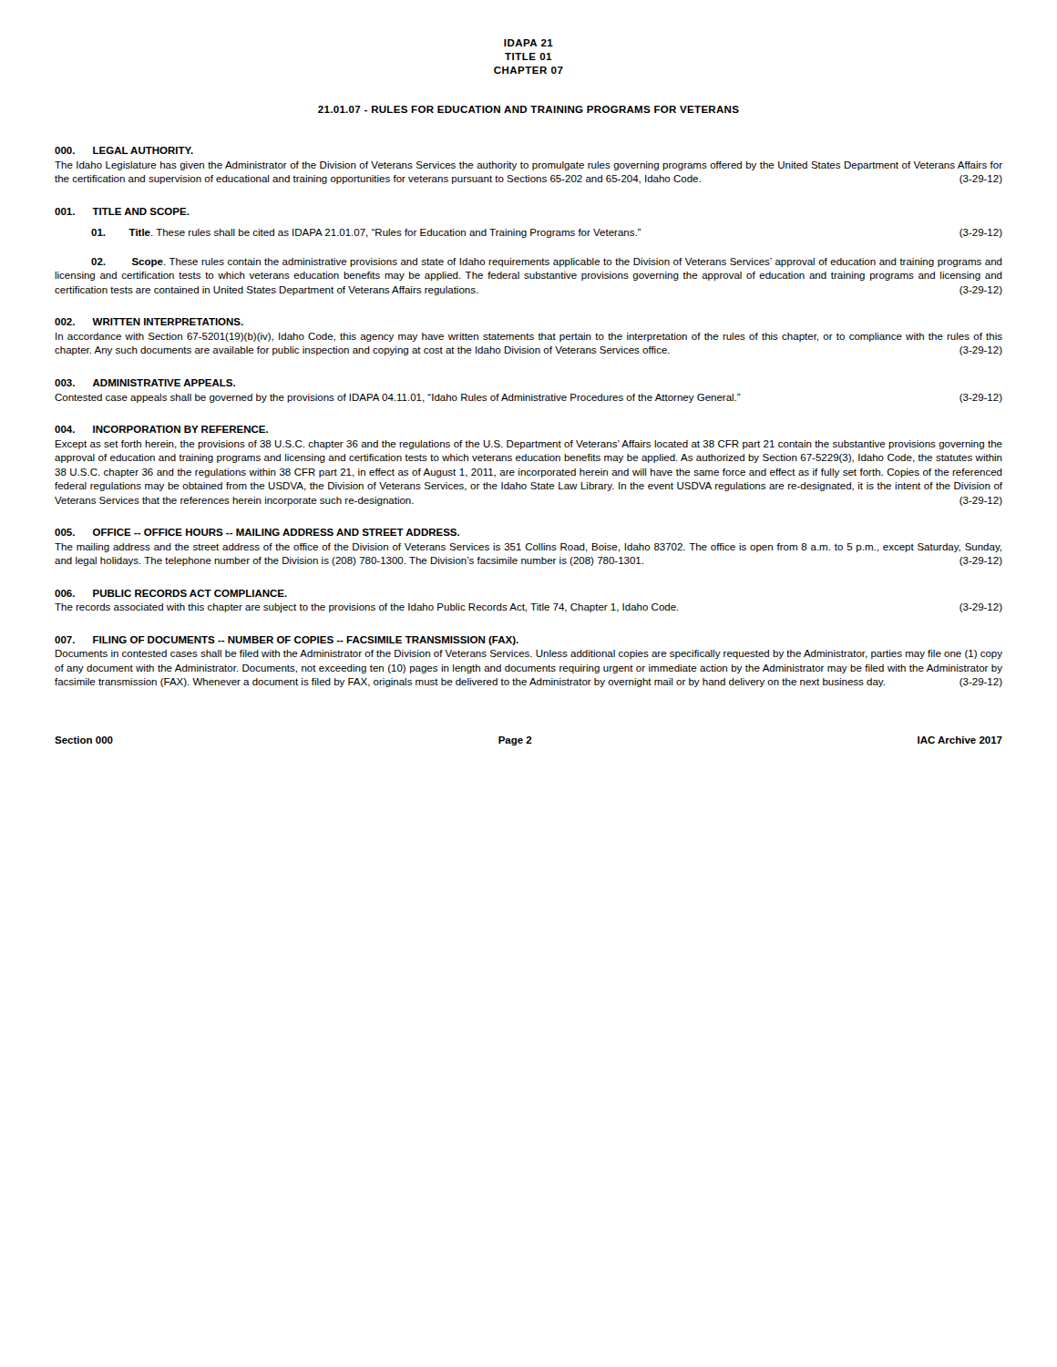IDAPA 21
TITLE 01
CHAPTER 07
21.01.07 - RULES FOR EDUCATION AND TRAINING PROGRAMS FOR VETERANS
000. LEGAL AUTHORITY.
The Idaho Legislature has given the Administrator of the Division of Veterans Services the authority to promulgate rules governing programs offered by the United States Department of Veterans Affairs for the certification and supervision of educational and training opportunities for veterans pursuant to Sections 65-202 and 65-204, Idaho Code.(3-29-12)
001. TITLE AND SCOPE.
01. Title. These rules shall be cited as IDAPA 21.01.07, “Rules for Education and Training Programs for Veterans.”(3-29-12)
02. Scope. These rules contain the administrative provisions and state of Idaho requirements applicable to the Division of Veterans Services’ approval of education and training programs and licensing and certification tests to which veterans education benefits may be applied. The federal substantive provisions governing the approval of education and training programs and licensing and certification tests are contained in United States Department of Veterans Affairs regulations.(3-29-12)
002. WRITTEN INTERPRETATIONS.
In accordance with Section 67-5201(19)(b)(iv), Idaho Code, this agency may have written statements that pertain to the interpretation of the rules of this chapter, or to compliance with the rules of this chapter. Any such documents are available for public inspection and copying at cost at the Idaho Division of Veterans Services office.(3-29-12)
003. ADMINISTRATIVE APPEALS.
Contested case appeals shall be governed by the provisions of IDAPA 04.11.01, “Idaho Rules of Administrative Procedures of the Attorney General.”(3-29-12)
004. INCORPORATION BY REFERENCE.
Except as set forth herein, the provisions of 38 U.S.C. chapter 36 and the regulations of the U.S. Department of Veterans’ Affairs located at 38 CFR part 21 contain the substantive provisions governing the approval of education and training programs and licensing and certification tests to which veterans education benefits may be applied. As authorized by Section 67-5229(3), Idaho Code, the statutes within 38 U.S.C. chapter 36 and the regulations within 38 CFR part 21, in effect as of August 1, 2011, are incorporated herein and will have the same force and effect as if fully set forth. Copies of the referenced federal regulations may be obtained from the USDVA, the Division of Veterans Services, or the Idaho State Law Library. In the event USDVA regulations are re-designated, it is the intent of the Division of Veterans Services that the references herein incorporate such re-designation.(3-29-12)
005. OFFICE -- OFFICE HOURS -- MAILING ADDRESS AND STREET ADDRESS.
The mailing address and the street address of the office of the Division of Veterans Services is 351 Collins Road, Boise, Idaho 83702. The office is open from 8 a.m. to 5 p.m., except Saturday, Sunday, and legal holidays. The telephone number of the Division is (208) 780-1300. The Division’s facsimile number is (208) 780-1301.(3-29-12)
006. PUBLIC RECORDS ACT COMPLIANCE.
The records associated with this chapter are subject to the provisions of the Idaho Public Records Act, Title 74, Chapter 1, Idaho Code.(3-29-12)
007. FILING OF DOCUMENTS -- NUMBER OF COPIES -- FACSIMILE TRANSMISSION (FAX).
Documents in contested cases shall be filed with the Administrator of the Division of Veterans Services. Unless additional copies are specifically requested by the Administrator, parties may file one (1) copy of any document with the Administrator. Documents, not exceeding ten (10) pages in length and documents requiring urgent or immediate action by the Administrator may be filed with the Administrator by facsimile transmission (FAX). Whenever a document is filed by FAX, originals must be delivered to the Administrator by overnight mail or by hand delivery on the next business day.(3-29-12)
Section 000
Page 2
IAC Archive 2017